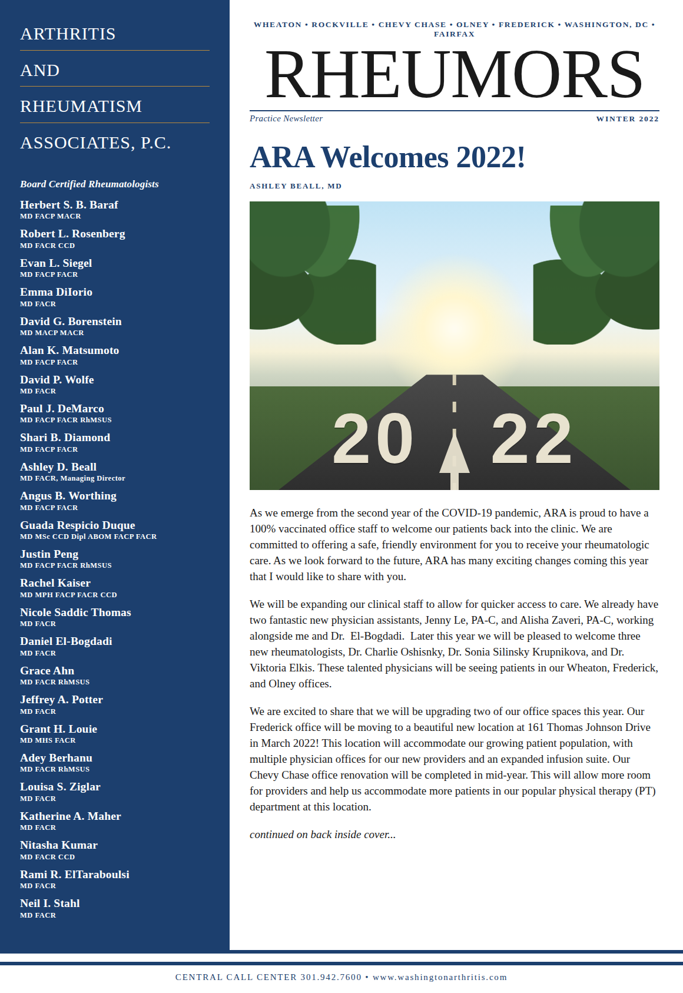ARTHRITIS
AND
RHEUMATISM
ASSOCIATES, P.C.
Board Certified Rheumatologists
Herbert S. B. Baraf
MD FACP MACR
Robert L. Rosenberg
MD FACR CCD
Evan L. Siegel
MD FACP FACR
Emma DiIorio
MD FACR
David G. Borenstein
MD MACP MACR
Alan K. Matsumoto
MD FACP FACR
David P. Wolfe
MD FACR
Paul J. DeMarco
MD FACP FACR RhMSUS
Shari B. Diamond
MD FACP FACR
Ashley D. Beall
MD FACR, Managing Director
Angus B. Worthing
MD FACP FACR
Guada Respicio Duque
MD MSc CCD Dipl ABOM FACP FACR
Justin Peng
MD FACP FACR RhMSUS
Rachel Kaiser
MD MPH FACP FACR CCD
Nicole Saddic Thomas
MD FACR
Daniel El-Bogdadi
MD FACR
Grace Ahn
MD FACR RhMSUS
Jeffrey A. Potter
MD FACR
Grant H. Louie
MD MHS FACR
Adey Berhanu
MD FACR RhMSUS
Louisa S. Ziglar
MD FACR
Katherine A. Maher
MD FACR
Nitasha Kumar
MD FACR CCD
Rami R. ElTaraboulsi
MD FACR
Neil I. Stahl
MD FACR
WHEATON • ROCKVILLE • CHEVY CHASE • OLNEY • FREDERICK • WASHINGTON, DC • FAIRFAX
RHEUMORS
Practice Newsletter WINTER 2022
ARA Welcomes 2022!
ASHLEY BEALL, MD
20 22
As we emerge from the second year of the COVID-19 pandemic, ARA is proud to have a 100% vaccinated office staff to welcome our patients back into the clinic. We are committed to offering a safe, friendly environment for you to receive your rheumatologic care. As we look forward to the future, ARA has many exciting changes coming this year that I would like to share with you.
We will be expanding our clinical staff to allow for quicker access to care. We already have two fantastic new physician assistants, Jenny Le, PA-C, and Alisha Zaveri, PA-C, working alongside me and Dr. El-Bogdadi. Later this year we will be pleased to welcome three new rheumatologists, Dr. Charlie Oshisnky, Dr. Sonia Silinsky Krupnikova, and Dr. Viktoria Elkis. These talented physicians will be seeing patients in our Wheaton, Frederick, and Olney offices.
We are excited to share that we will be upgrading two of our office spaces this year. Our Frederick office will be moving to a beautiful new location at 161 Thomas Johnson Drive in March 2022! This location will accommodate our growing patient population, with multiple physician offices for our new providers and an expanded infusion suite. Our Chevy Chase office renovation will be completed in mid-year. This will allow more room for providers and help us accommodate more patients in our popular physical therapy (PT) department at this location.
continued on back inside cover...
CENTRAL CALL CENTER 301.942.7600 • www.washingtonarthritis.com